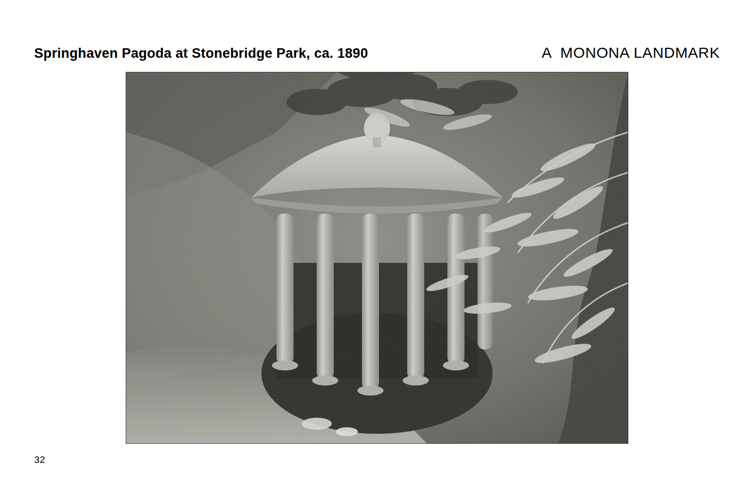Springhaven Pagoda at Stonebridge Park, ca. 1890
AMONONA LANDMARK
32